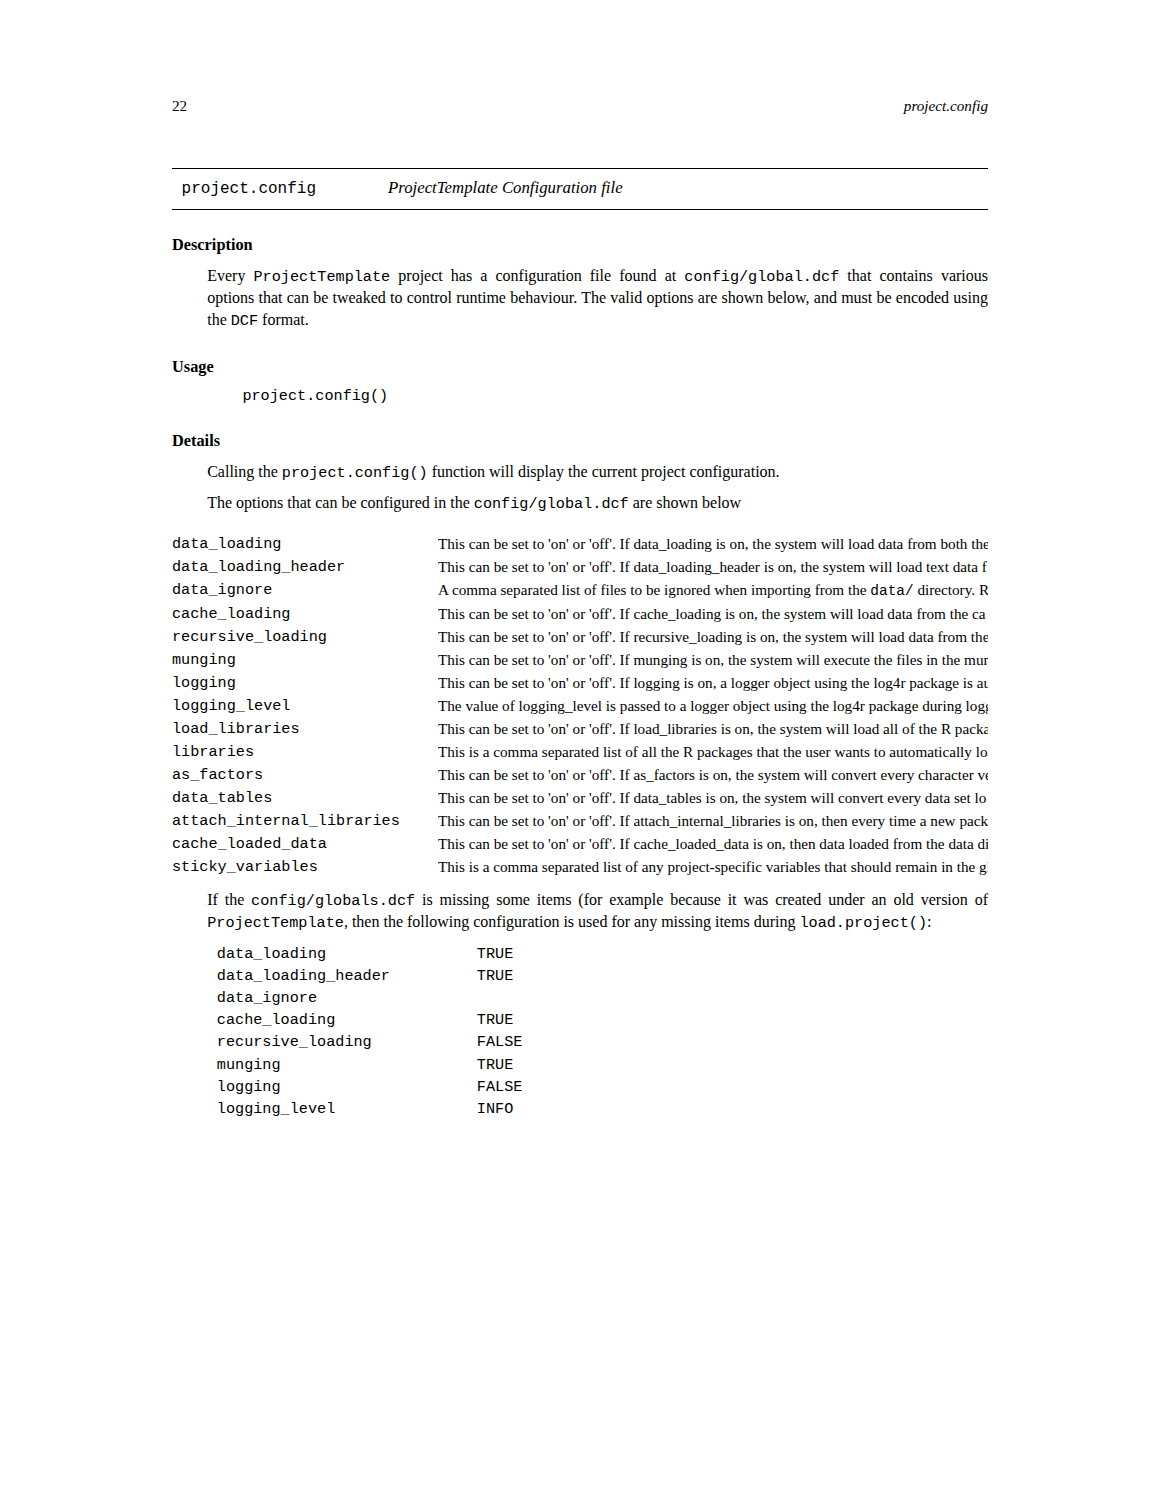22 project.config
project.config ProjectTemplate Configuration file
Description
Every ProjectTemplate project has a configuration file found at config/global.dcf that contains various options that can be tweaked to control runtime behaviour. The valid options are shown below, and must be encoded using the DCF format.
Usage
project.config()
Details
Calling the project.config() function will display the current project configuration.
The options that can be configured in the config/global.dcf are shown below
| data_loading | This can be set to 'on' or 'off'. If data_loading is on, the system will load data from both the |
| data_loading_header | This can be set to 'on' or 'off'. If data_loading_header is on, the system will load text data f |
| data_ignore | A comma separated list of files to be ignored when importing from the data/ directory. Reg |
| cache_loading | This can be set to 'on' or 'off'. If cache_loading is on, the system will load data from the ca |
| recursive_loading | This can be set to 'on' or 'off'. If recursive_loading is on, the system will load data from the |
| munging | This can be set to 'on' or 'off'. If munging is on, the system will execute the files in the mun |
| logging | This can be set to 'on' or 'off'. If logging is on, a logger object using the log4r package is au |
| logging_level | The value of logging_level is passed to a logger object using the log4r package during loggi |
| load_libraries | This can be set to 'on' or 'off'. If load_libraries is on, the system will load all of the R packa |
| libraries | This is a comma separated list of all the R packages that the user wants to automatically loa |
| as_factors | This can be set to 'on' or 'off'. If as_factors is on, the system will convert every character ve |
| data_tables | This can be set to 'on' or 'off'. If data_tables is on, the system will convert every data set lo |
| attach_internal_libraries | This can be set to 'on' or 'off'. If attach_internal_libraries is on, then every time a new pack |
| cache_loaded_data | This can be set to 'on' or 'off'. If cache_loaded_data is on, then data loaded from the data di |
| sticky_variables | This is a comma separated list of any project-specific variables that should remain in the glo |
If the config/globals.dcf is missing some items (for example because it was created under an old version of ProjectTemplate, then the following configuration is used for any missing items during load.project():
| data_loading | TRUE |
| data_loading_header | TRUE |
| data_ignore | |
| cache_loading | TRUE |
| recursive_loading | FALSE |
| munging | TRUE |
| logging | FALSE |
| logging_level | INFO |